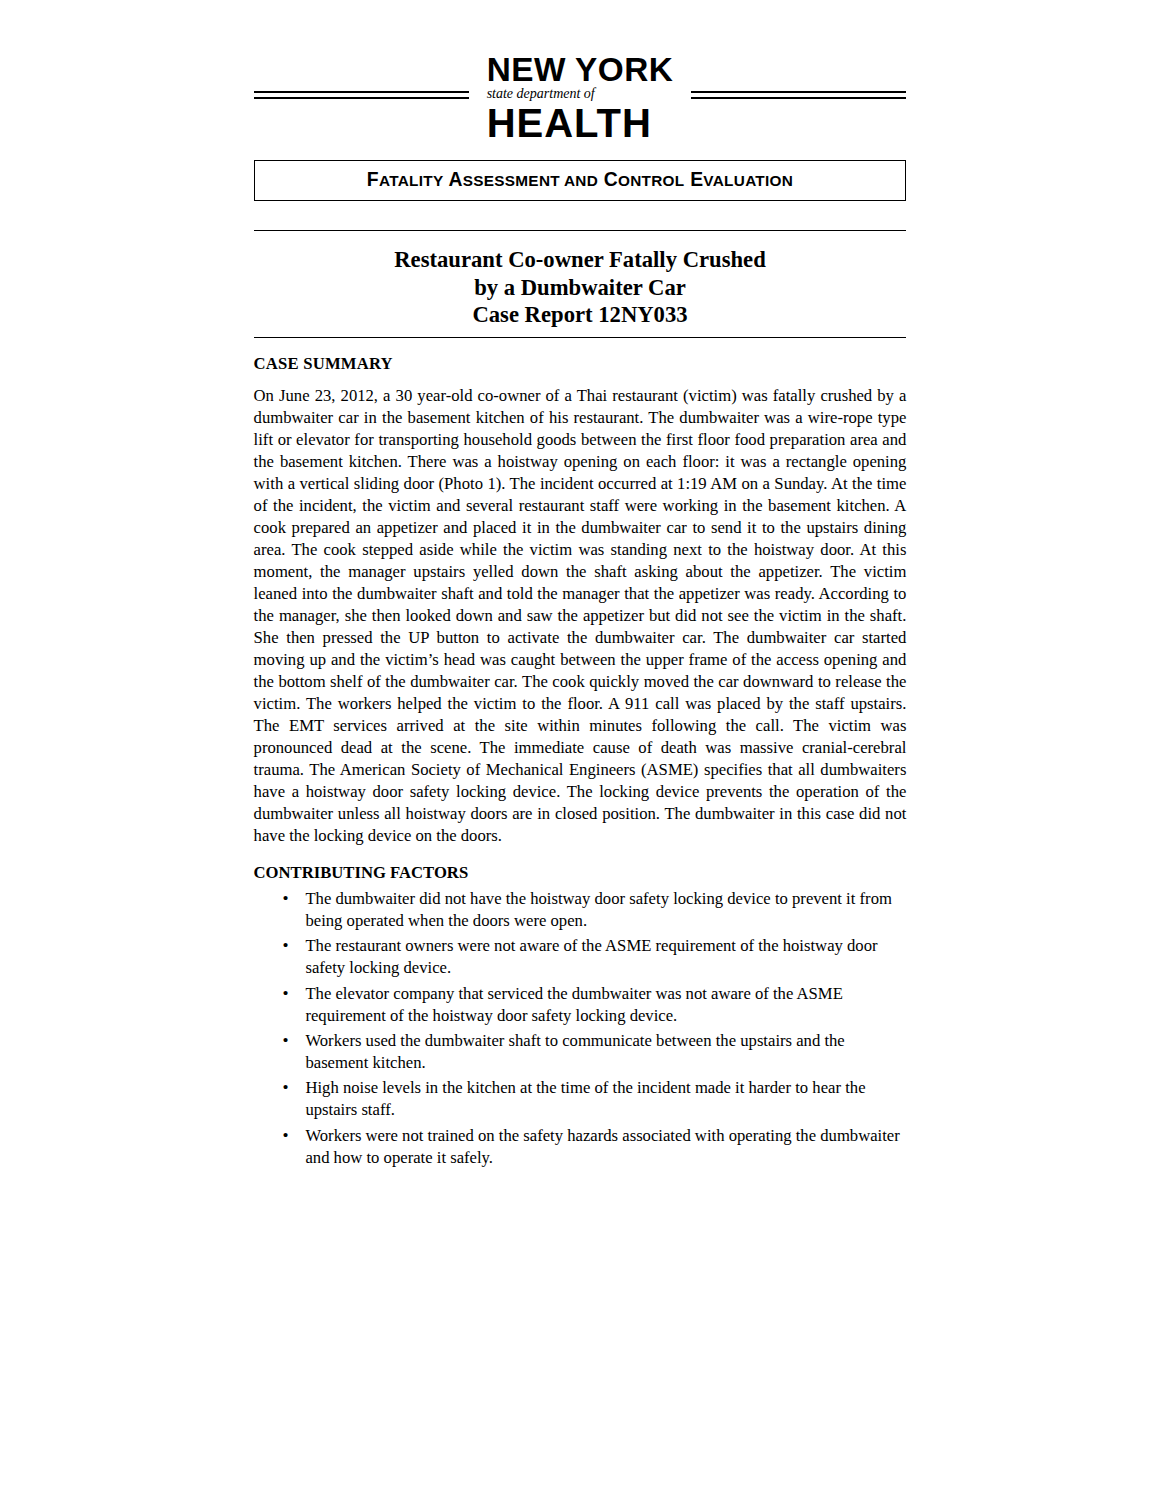NEW YORK
state department of
HEALTH
FATALITY ASSESSMENT AND CONTROL EVALUATION
Restaurant Co-owner Fatally Crushed by a Dumbwaiter Car Case Report 12NY033
CASE SUMMARY
On June 23, 2012, a 30 year-old co-owner of a Thai restaurant (victim) was fatally crushed by a dumbwaiter car in the basement kitchen of his restaurant. The dumbwaiter was a wire-rope type lift or elevator for transporting household goods between the first floor food preparation area and the basement kitchen. There was a hoistway opening on each floor: it was a rectangle opening with a vertical sliding door (Photo 1). The incident occurred at 1:19 AM on a Sunday. At the time of the incident, the victim and several restaurant staff were working in the basement kitchen. A cook prepared an appetizer and placed it in the dumbwaiter car to send it to the upstairs dining area. The cook stepped aside while the victim was standing next to the hoistway door. At this moment, the manager upstairs yelled down the shaft asking about the appetizer. The victim leaned into the dumbwaiter shaft and told the manager that the appetizer was ready. According to the manager, she then looked down and saw the appetizer but did not see the victim in the shaft. She then pressed the UP button to activate the dumbwaiter car. The dumbwaiter car started moving up and the victim’s head was caught between the upper frame of the access opening and the bottom shelf of the dumbwaiter car. The cook quickly moved the car downward to release the victim. The workers helped the victim to the floor. A 911 call was placed by the staff upstairs. The EMT services arrived at the site within minutes following the call. The victim was pronounced dead at the scene. The immediate cause of death was massive cranial-cerebral trauma. The American Society of Mechanical Engineers (ASME) specifies that all dumbwaiters have a hoistway door safety locking device. The locking device prevents the operation of the dumbwaiter unless all hoistway doors are in closed position. The dumbwaiter in this case did not have the locking device on the doors.
CONTRIBUTING FACTORS
The dumbwaiter did not have the hoistway door safety locking device to prevent it from being operated when the doors were open.
The restaurant owners were not aware of the ASME requirement of the hoistway door safety locking device.
The elevator company that serviced the dumbwaiter was not aware of the ASME requirement of the hoistway door safety locking device.
Workers used the dumbwaiter shaft to communicate between the upstairs and the basement kitchen.
High noise levels in the kitchen at the time of the incident made it harder to hear the upstairs staff.
Workers were not trained on the safety hazards associated with operating the dumbwaiter and how to operate it safely.